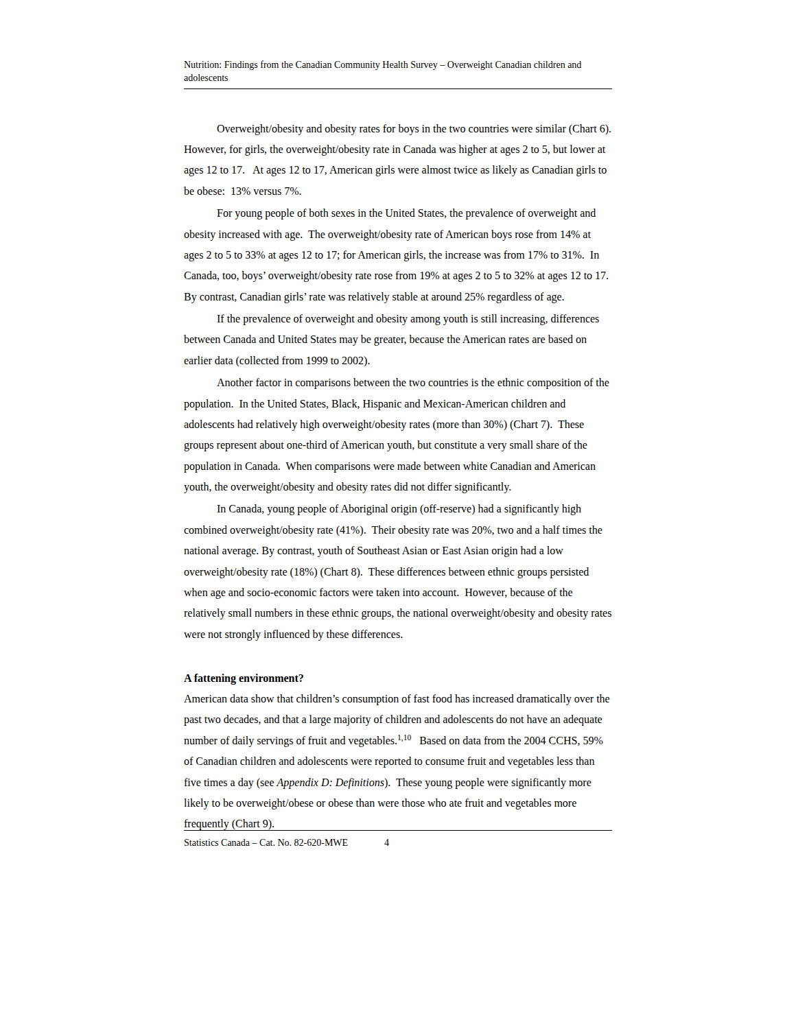Nutrition: Findings from the Canadian Community Health Survey – Overweight Canadian children and adolescents
Overweight/obesity and obesity rates for boys in the two countries were similar (Chart 6). However, for girls, the overweight/obesity rate in Canada was higher at ages 2 to 5, but lower at ages 12 to 17. At ages 12 to 17, American girls were almost twice as likely as Canadian girls to be obese: 13% versus 7%.
For young people of both sexes in the United States, the prevalence of overweight and obesity increased with age. The overweight/obesity rate of American boys rose from 14% at ages 2 to 5 to 33% at ages 12 to 17; for American girls, the increase was from 17% to 31%. In Canada, too, boys’ overweight/obesity rate rose from 19% at ages 2 to 5 to 32% at ages 12 to 17. By contrast, Canadian girls’ rate was relatively stable at around 25% regardless of age.
If the prevalence of overweight and obesity among youth is still increasing, differences between Canada and United States may be greater, because the American rates are based on earlier data (collected from 1999 to 2002).
Another factor in comparisons between the two countries is the ethnic composition of the population. In the United States, Black, Hispanic and Mexican-American children and adolescents had relatively high overweight/obesity rates (more than 30%) (Chart 7). These groups represent about one-third of American youth, but constitute a very small share of the population in Canada. When comparisons were made between white Canadian and American youth, the overweight/obesity and obesity rates did not differ significantly.
In Canada, young people of Aboriginal origin (off-reserve) had a significantly high combined overweight/obesity rate (41%). Their obesity rate was 20%, two and a half times the national average. By contrast, youth of Southeast Asian or East Asian origin had a low overweight/obesity rate (18%) (Chart 8). These differences between ethnic groups persisted when age and socio-economic factors were taken into account. However, because of the relatively small numbers in these ethnic groups, the national overweight/obesity and obesity rates were not strongly influenced by these differences.
A fattening environment?
American data show that children’s consumption of fast food has increased dramatically over the past two decades, and that a large majority of children and adolescents do not have an adequate number of daily servings of fruit and vegetables.1,10 Based on data from the 2004 CCHS, 59% of Canadian children and adolescents were reported to consume fruit and vegetables less than five times a day (see Appendix D: Definitions). These young people were significantly more likely to be overweight/obese or obese than were those who ate fruit and vegetables more frequently (Chart 9).
Statistics Canada – Cat. No. 82-620-MWE 4